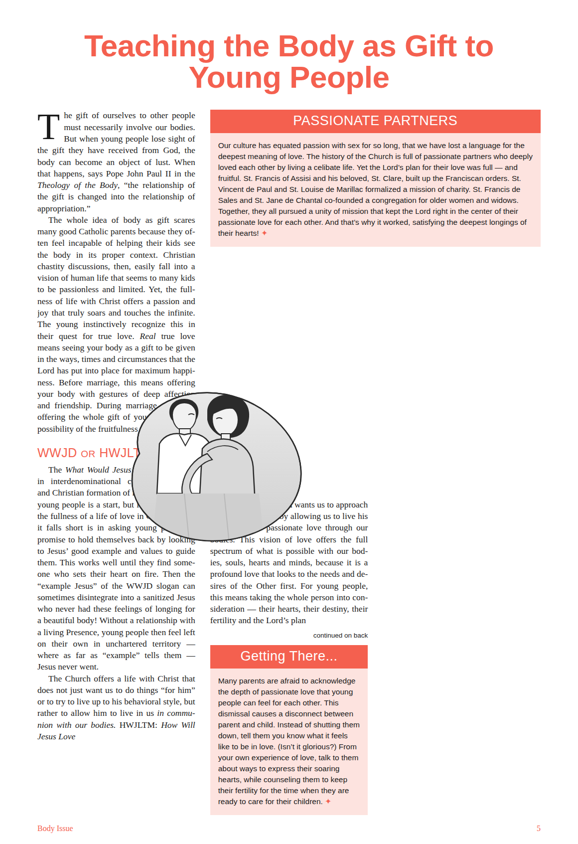Teaching the Body as Gift to Young People
The gift of ourselves to other people must necessarily involve our bodies. But when young people lose sight of the gift they have received from God, the body can become an object of lust. When that happens, says Pope John Paul II in the Theology of the Body, “the relationship of the gift is changed into the relationship of appropriation.”
The whole idea of body as gift scares many good Catholic parents because they often feel incapable of helping their kids see the body in its proper context. Christian chastity discussions, then, easily fall into a vision of human life that seems to many kids to be passionless and limited. Yet, the fullness of life with Christ offers a passion and joy that truly soars and touches the infinite. The young instinctively recognize this in their quest for true love. Real true love means seeing your body as a gift to be given in the ways, times and circumstances that the Lord has put into place for maximum happiness. Before marriage, this means offering your body with gestures of deep affection and friendship. During marriage, it means offering the whole gift of yourself with the possibility of the fruitfulness of children.
WWJD OR HWJLTM?
The What Would Jesus Do? slogan used in interdenominational chastity education and Christian formation of many
PASSIONATE PARTNERS
Our culture has equated passion with sex for so long, that we have lost a language for the deepest meaning of love. The history of the Church is full of passionate partners who deeply loved each other by living a celibate life. Yet the Lord’s plan for their love was full — and fruitful. St. Francis of Assisi and his beloved, St. Clare, built up the Franciscan orders. St. Vincent de Paul and St. Louise de Marillac formalized a mission of charity. St. Francis de Sales and St. Jane de Chantal co-founded a congregation for older women and widows. Together, they all pursued a unity of mission that kept the Lord right in the center of their passionate love for each other. And that’s why it worked, satisfying the deepest longings of their hearts! ✦
young people is a start, but it does not bring the fullness of a life of love in Christ. Where it falls short is in asking young people to promise to hold themselves back by looking to Jesus’ good example and values to guide them. This works well until they find someone who sets their heart on fire. Then the “example Jesus” of the WWJD slogan can sometimes disintegrate into a sanitized Jesus who never had these feelings of longing for a beautiful body! Without a relationship with a living Presence, young people then feel left on their own in unchartered territory — where as far as “example” tells them — Jesus never went.
The Church offers a life with Christ that does not just want us to do things “for him” or to try to live up to his behavioral style, but rather to allow him to live in us in communion with our bodies. HWJLTM: How Will Jesus Love
Through Me? The Lord wants us to approach the friends we love by allowing us to live his moral life and passionate love through our bodies. This vision of love offers the full spectrum of what is possible with our bodies, souls, hearts and minds, because it is a profound love that looks to the needs and desires of the Other first. For young people, this means taking the whole person into consideration — their hearts, their destiny, their fertility and the Lord’s plan
continued on back
Getting There...
Many parents are afraid to acknowledge the depth of passionate love that young people can feel for each other. This dismissal causes a disconnect between parent and child. Instead of shutting them down, tell them you know what it feels like to be in love. (Isn’t it glorious?) From your own experience of love, talk to them about ways to express their soaring hearts, while counseling them to keep their fertility for the time when they are ready to care for their children. ✦
Body Issue 5